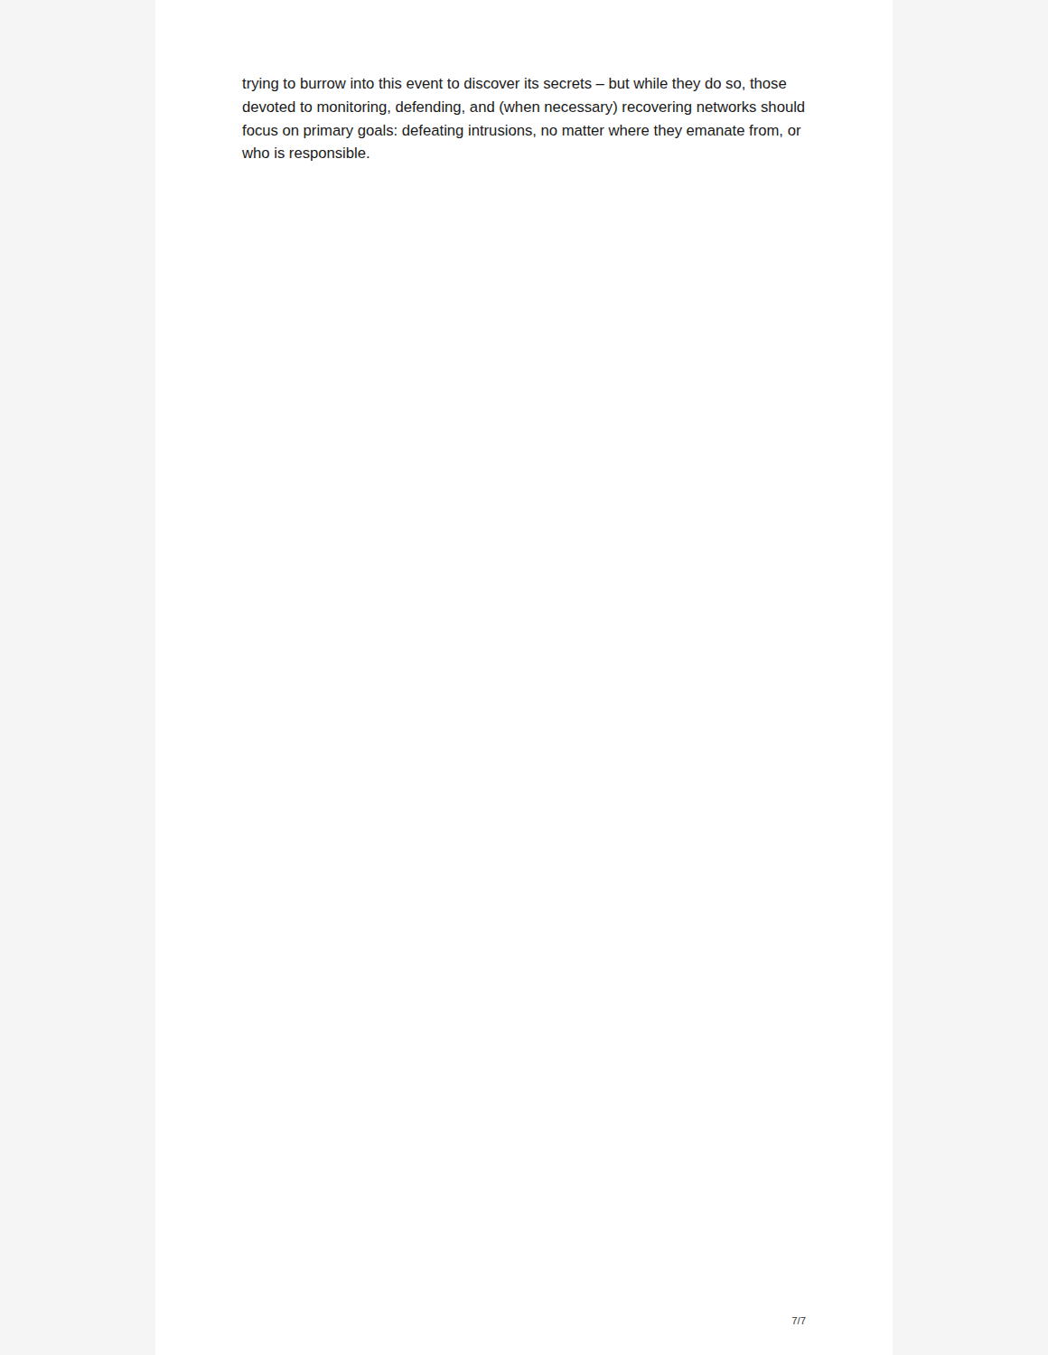trying to burrow into this event to discover its secrets – but while they do so, those devoted to monitoring, defending, and (when necessary) recovering networks should focus on primary goals: defeating intrusions, no matter where they emanate from, or who is responsible.
7/7